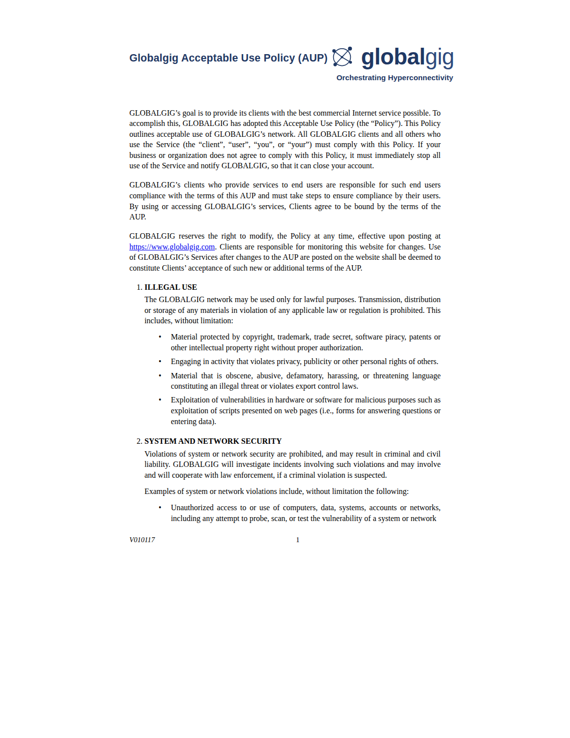Globalgig Acceptable Use Policy (AUP)
global gig
Orchestrating Hyperconnectivity
GLOBALGIG’s goal is to provide its clients with the best commercial Internet service possible. To accomplish this, GLOBALGIG has adopted this Acceptable Use Policy (the “Policy”). This Policy outlines acceptable use of GLOBALGIG’s network. All GLOBALGIG clients and all others who use the Service (the “client”, “user”, “you”, or “your”) must comply with this Policy. If your business or organization does not agree to comply with this Policy, it must immediately stop all use of the Service and notify GLOBALGIG, so that it can close your account.
GLOBALGIG’s clients who provide services to end users are responsible for such end users compliance with the terms of this AUP and must take steps to ensure compliance by their users. By using or accessing GLOBALGIG’s services, Clients agree to be bound by the terms of the AUP.
GLOBALGIG reserves the right to modify, the Policy at any time, effective upon posting at https://www.globalgig.com. Clients are responsible for monitoring this website for changes. Use of GLOBALGIG’s Services after changes to the AUP are posted on the website shall be deemed to constitute Clients’ acceptance of such new or additional terms of the AUP.
Illegal Use
The GLOBALGIG network may be used only for lawful purposes. Transmission, distribution or storage of any materials in violation of any applicable law or regulation is prohibited. This includes, without limitation:
Material protected by copyright, trademark, trade secret, software piracy, patents or other intellectual property right without proper authorization.
Engaging in activity that violates privacy, publicity or other personal rights of others.
Material that is obscene, abusive, defamatory, harassing, or threatening language constituting an illegal threat or violates export control laws.
Exploitation of vulnerabilities in hardware or software for malicious purposes such as exploitation of scripts presented on web pages (i.e., forms for answering questions or entering data).
System and Network Security
Violations of system or network security are prohibited, and may result in criminal and civil liability. GLOBALGIG will investigate incidents involving such violations and may involve and will cooperate with law enforcement, if a criminal violation is suspected.
Examples of system or network violations include, without limitation the following:
Unauthorized access to or use of computers, data, systems, accounts or networks, including any attempt to probe, scan, or test the vulnerability of a system or network
V010117
1